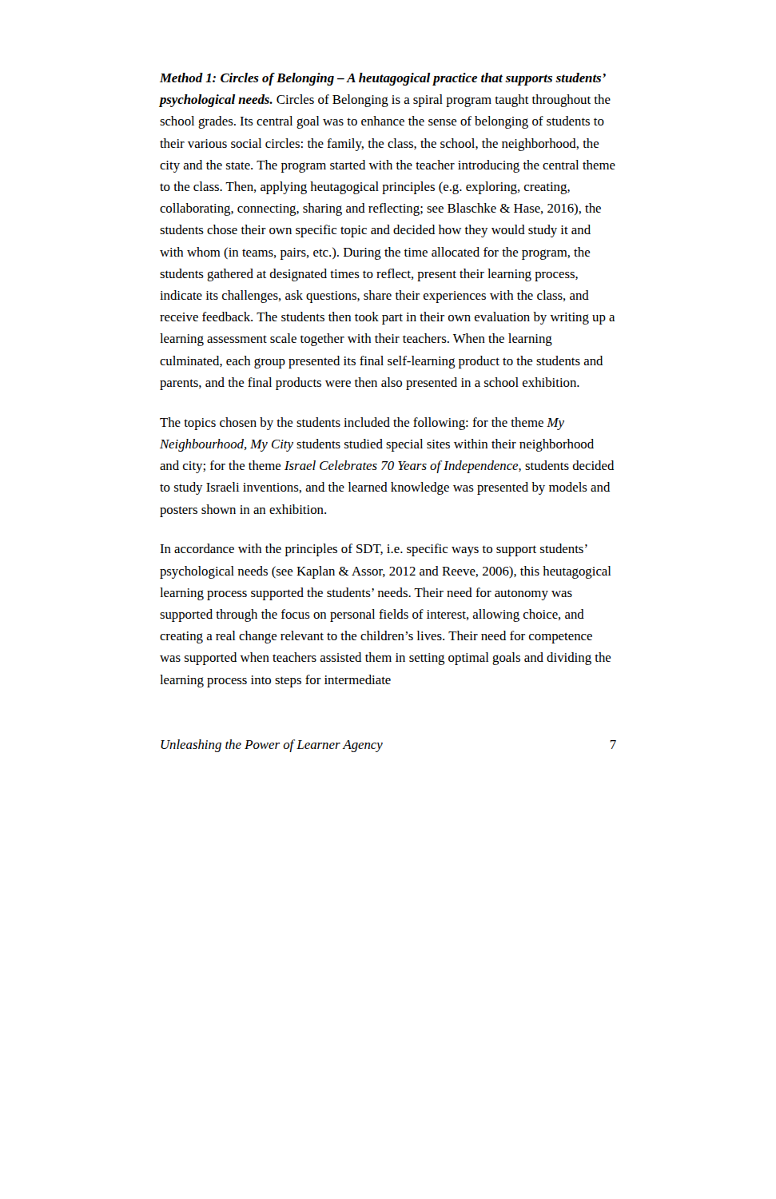Method 1: Circles of Belonging – A heutagogical practice that supports students’ psychological needs. Circles of Belonging is a spiral program taught throughout the school grades. Its central goal was to enhance the sense of belonging of students to their various social circles: the family, the class, the school, the neighborhood, the city and the state. The program started with the teacher introducing the central theme to the class. Then, applying heutagogical principles (e.g. exploring, creating, collaborating, connecting, sharing and reflecting; see Blaschke & Hase, 2016), the students chose their own specific topic and decided how they would study it and with whom (in teams, pairs, etc.). During the time allocated for the program, the students gathered at designated times to reflect, present their learning process, indicate its challenges, ask questions, share their experiences with the class, and receive feedback. The students then took part in their own evaluation by writing up a learning assessment scale together with their teachers. When the learning culminated, each group presented its final self-learning product to the students and parents, and the final products were then also presented in a school exhibition.
The topics chosen by the students included the following: for the theme My Neighbourhood, My City students studied special sites within their neighborhood and city; for the theme Israel Celebrates 70 Years of Independence, students decided to study Israeli inventions, and the learned knowledge was presented by models and posters shown in an exhibition.
In accordance with the principles of SDT, i.e. specific ways to support students’ psychological needs (see Kaplan & Assor, 2012 and Reeve, 2006), this heutagogical learning process supported the students’ needs. Their need for autonomy was supported through the focus on personal fields of interest, allowing choice, and creating a real change relevant to the children’s lives. Their need for competence was supported when teachers assisted them in setting optimal goals and dividing the learning process into steps for intermediate
Unleashing the Power of Learner Agency 7